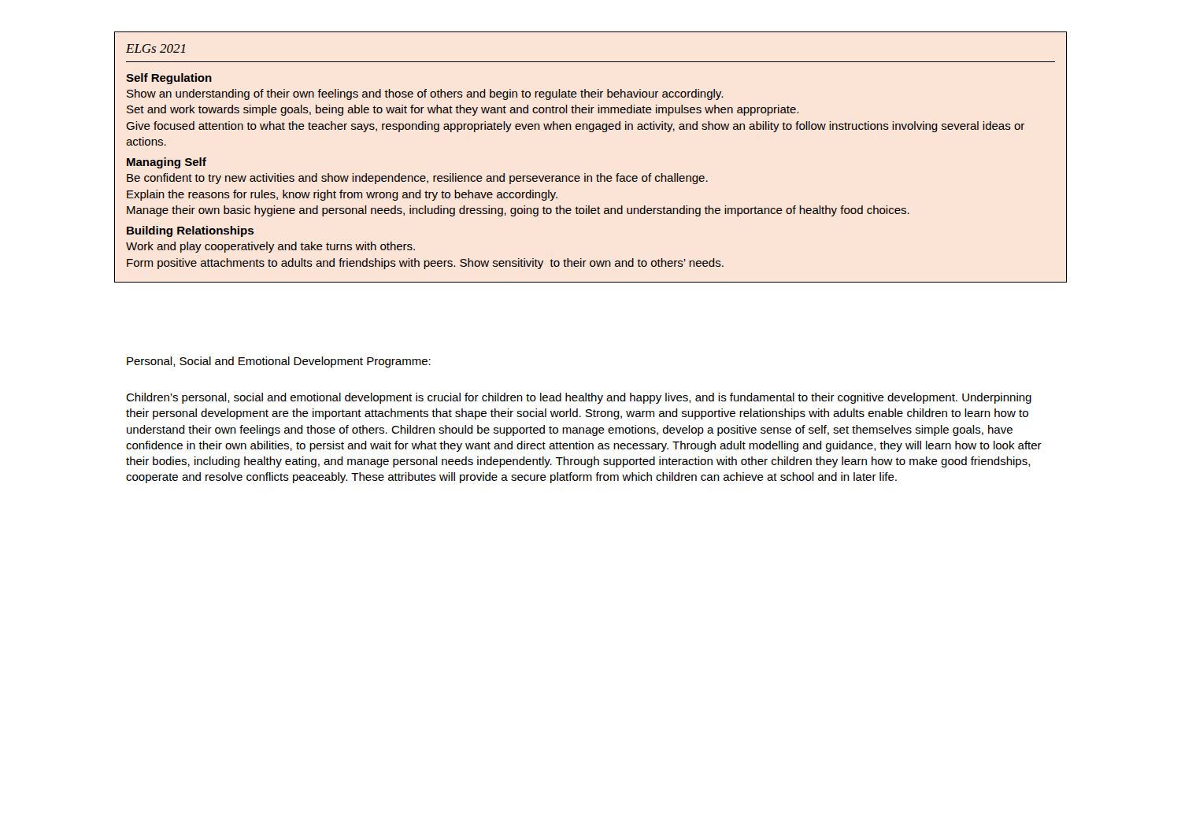ELGs 2021
Self Regulation
Show an understanding of their own feelings and those of others and begin to regulate their behaviour accordingly.
Set and work towards simple goals, being able to wait for what they want and control their immediate impulses when appropriate.
Give focused attention to what the teacher says, responding appropriately even when engaged in activity, and show an ability to follow instructions involving several ideas or actions.
Managing Self
Be confident to try new activities and show independence, resilience and perseverance in the face of challenge.
Explain the reasons for rules, know right from wrong and try to behave accordingly.
Manage their own basic hygiene and personal needs, including dressing, going to the toilet and understanding the importance of healthy food choices.
Building Relationships
Work and play cooperatively and take turns with others.
Form positive attachments to adults and friendships with peers. Show sensitivity to their own and to others’ needs.
Personal, Social and Emotional Development Programme:
Children’s personal, social and emotional development is crucial for children to lead healthy and happy lives, and is fundamental to their cognitive development. Underpinning their personal development are the important attachments that shape their social world. Strong, warm and supportive relationships with adults enable children to learn how to understand their own feelings and those of others. Children should be supported to manage emotions, develop a positive sense of self, set themselves simple goals, have confidence in their own abilities, to persist and wait for what they want and direct attention as necessary. Through adult modelling and guidance, they will learn how to look after their bodies, including healthy eating, and manage personal needs independently. Through supported interaction with other children they learn how to make good friendships, cooperate and resolve conflicts peaceably. These attributes will provide a secure platform from which children can achieve at school and in later life.